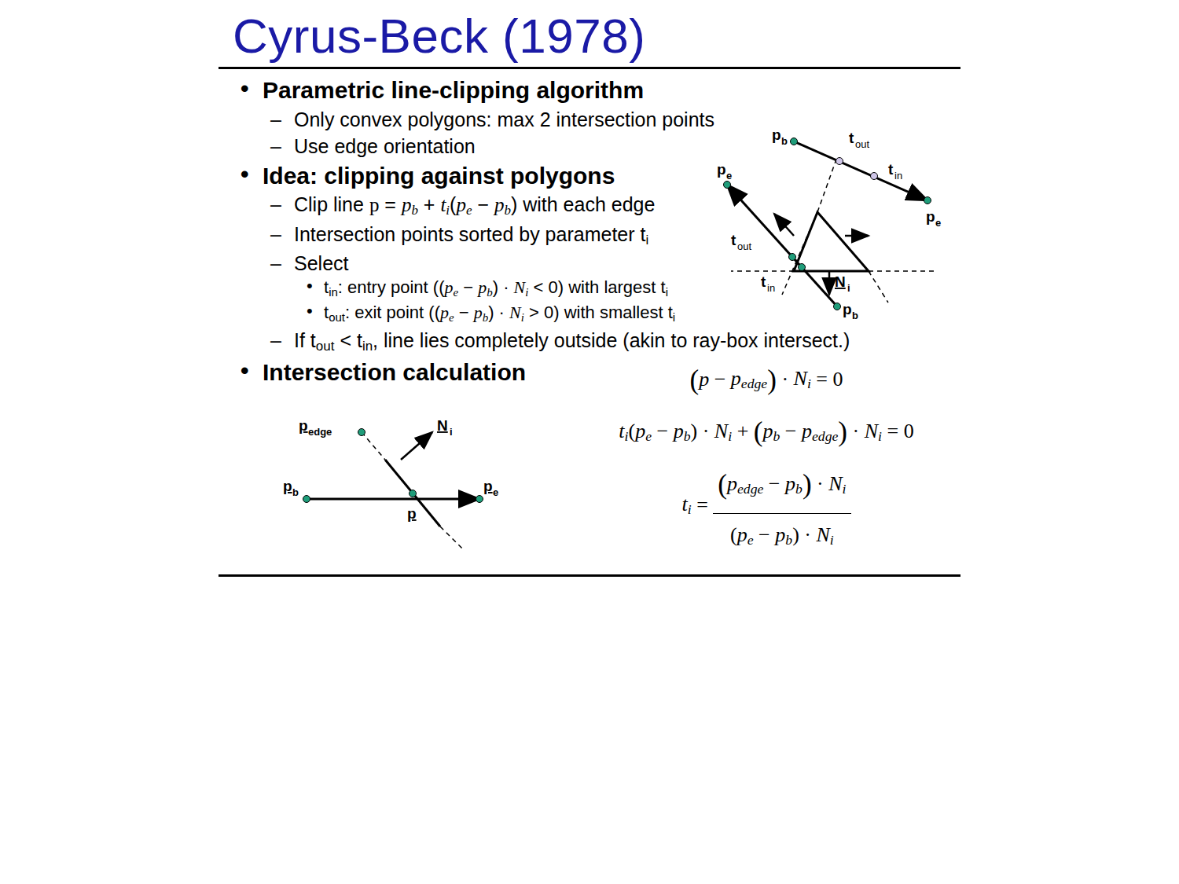Cyrus-Beck (1978)
Parametric line-clipping algorithm
Only convex polygons: max 2 intersection points
Use edge orientation
Idea: clipping against polygons
Clip line p = pb + ti(pe − pb) with each edge
Intersection points sorted by parameter ti
Select
tin: entry point ((pe − pb) · Ni < 0) with largest ti
tout: exit point ((pe − pb) · Ni > 0) with smallest ti
If tout < tin, line lies completely outside (akin to ray-box intersect.)
Intersection calculation
p b t out t in p e p e t out t in N i p b p edge p b p e p N i
(p − pedge) · Ni = 0
ti(pe − pb) · Ni + (pb − pedge) · Ni = 0
ti = (pedge − pb) · Ni (pe − pb) · Ni